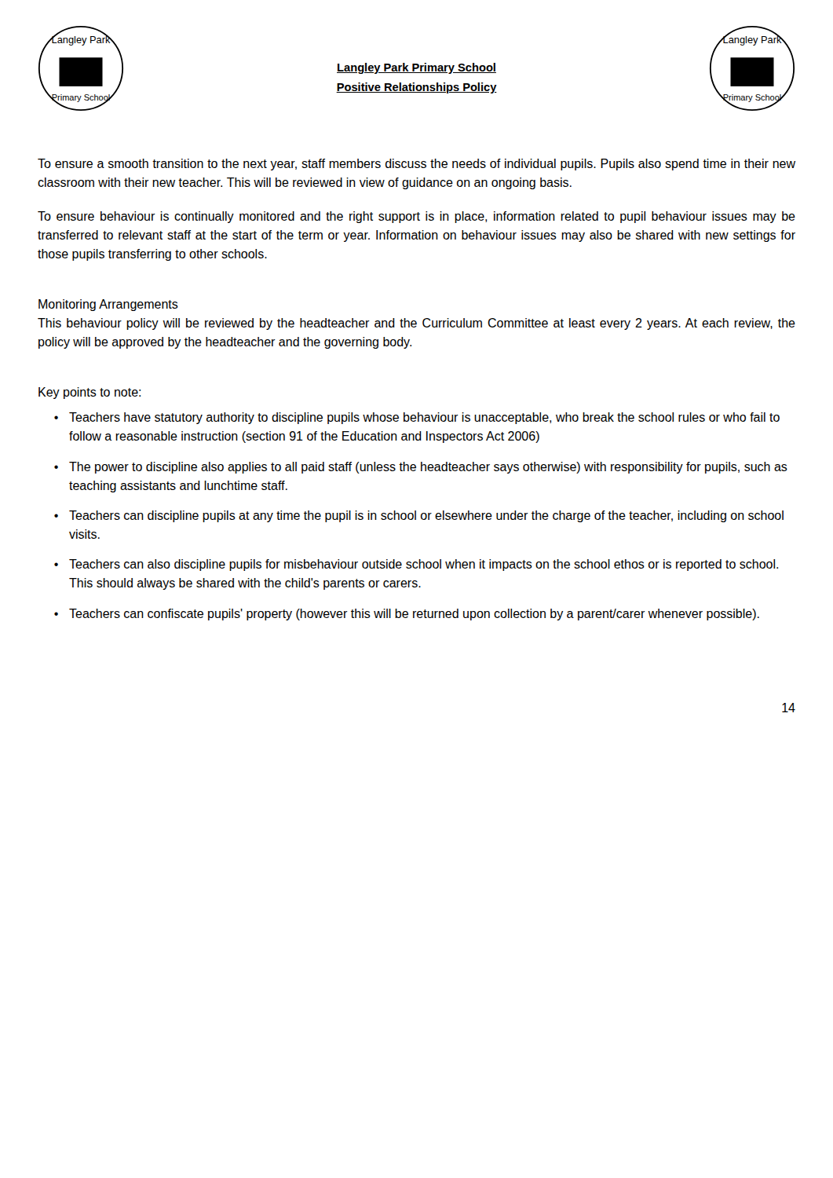Langley Park Primary School
Positive Relationships Policy
To ensure a smooth transition to the next year, staff members discuss the needs of individual pupils. Pupils also spend time in their new classroom with their new teacher. This will be reviewed in view of guidance on an ongoing basis.
To ensure behaviour is continually monitored and the right support is in place, information related to pupil behaviour issues may be transferred to relevant staff at the start of the term or year. Information on behaviour issues may also be shared with new settings for those pupils transferring to other schools.
Monitoring Arrangements
This behaviour policy will be reviewed by the headteacher and the Curriculum Committee at least every 2 years. At each review, the policy will be approved by the headteacher and the governing body.
Key points to note:
Teachers have statutory authority to discipline pupils whose behaviour is unacceptable, who break the school rules or who fail to follow a reasonable instruction (section 91 of the Education and Inspectors Act 2006)
The power to discipline also applies to all paid staff (unless the headteacher says otherwise) with responsibility for pupils, such as teaching assistants and lunchtime staff.
Teachers can discipline pupils at any time the pupil is in school or elsewhere under the charge of the teacher, including on school visits.
Teachers can also discipline pupils for misbehaviour outside school when it impacts on the school ethos or is reported to school. This should always be shared with the child's parents or carers.
Teachers can confiscate pupils' property (however this will be returned upon collection by a parent/carer whenever possible).
14